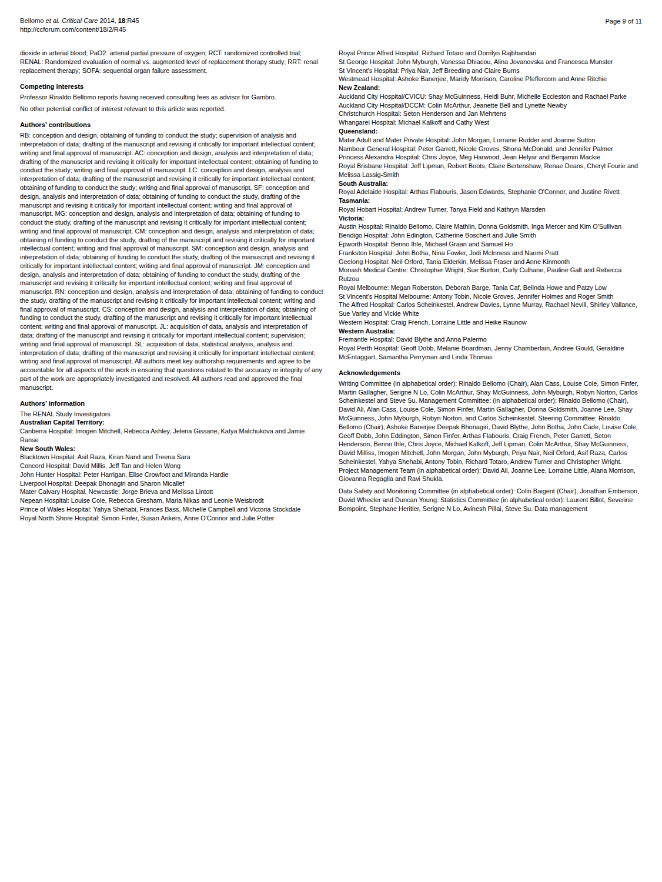Bellomo et al. Critical Care 2014, 18:R45
http://ccforum.com/content/18/2/R45
Page 9 of 11
dioxide in arterial blood; PaO2: arterial partial pressure of oxygen; RCT: randomized controlled trial; RENAL: Randomized evaluation of normal vs. augmented level of replacement therapy study; RRT: renal replacement therapy; SOFA: sequential organ failure assessment.
Competing interests
Professor Rinaldo Bellomo reports having received consulting fees as advisor for Gambro.
No other potential conflict of interest relevant to this article was reported.
Authors' contributions
RB: conception and design, obtaining of funding to conduct the study; supervision of analysis and interpretation of data; drafting of the manuscript and revising it critically for important intellectual content; writing and final approval of manuscript. AC: conception and design, analysis and interpretation of data; drafting of the manuscript and revising it critically for important intellectual content; obtaining of funding to conduct the study; writing and final approval of manuscript. LC: conception and design, analysis and interpretation of data; drafting of the manuscript and revising it critically for important intellectual content; obtaining of funding to conduct the study; writing and final approval of manuscript. SF: conception and design, analysis and interpretation of data; obtaining of funding to conduct the study, drafting of the manuscript and revising it critically for important intellectual content; writing and final approval of manuscript. MG: conception and design, analysis and interpretation of data; obtaining of funding to conduct the study, drafting of the manuscript and revising it critically for important intellectual content; writing and final approval of manuscript. CM: conception and design, analysis and interpretation of data; obtaining of funding to conduct the study, drafting of the manuscript and revising it critically for important intellectual content; writing and final approval of manuscript. SM: conception and design, analysis and interpretation of data; obtaining of funding to conduct the study, drafting of the manuscript and revising it critically for important intellectual content; writing and final approval of manuscript. JM: conception and design, analysis and interpretation of data; obtaining of funding to conduct the study, drafting of the manuscript and revising it critically for important intellectual content; writing and final approval of manuscript. RN: conception and design, analysis and interpretation of data; obtaining of funding to conduct the study, drafting of the manuscript and revising it critically for important intellectual content; writing and final approval of manuscript. CS: conception and design, analysis and interpretation of data; obtaining of funding to conduct the study, drafting of the manuscript and revising it critically for important intellectual content; writing and final approval of manuscript. JL: acquisition of data, analysis and interpretation of data; drafting of the manuscript and revising it critically for important intellectual content; supervision; writing and final approval of manuscript. SL: acquisition of data, statistical analysis, analysis and interpretation of data; drafting of the manuscript and revising it critically for important intellectual content; writing and final approval of manuscript. All authors meet key authorship requirements and agree to be accountable for all aspects of the work in ensuring that questions related to the accuracy or integrity of any part of the work are appropriately investigated and resolved. All authors read and approved the final manuscript.
Authors' information
The RENAL Study Investigators
Australian Capital Territory:
Canberra Hospital: Imogen Mitchell, Rebecca Ashley, Jelena Gissane, Katya Malchukova and Jamie Ranse
New South Wales:
Blacktown Hospital: Asif Raza, Kiran Nand and Treena Sara
Concord Hospital: David Millis, Jeff Tan and Helen Wong
John Hunter Hospital: Peter Harrigan, Elise Crowfoot and Miranda Hardie
Liverpool Hospital: Deepak Bhonagiri and Sharon Micallef
Mater Calvary Hospital, Newcastle: Jorge Brieva and Melissa Lintott
Nepean Hospital: Louise Cole, Rebecca Gresham, Maria Nikas and Leonie Weisbrodt
Prince of Wales Hospital: Yahya Shehabi, Frances Bass, Michelle Campbell and Victoria Stockdale
Royal North Shore Hospital: Simon Finfer, Susan Ankers, Anne O'Connor and Julie Potter
Royal Prince Alfred Hospital: Richard Totaro and Dorrilyn Rajbhandari
St George Hospital: John Myburgh, Vanessa Dhiacou, Alina Jovanovska and Francesca Munster
St Vincent's Hospital: Priya Nair, Jeff Breeding and Claire Burns
Westmead Hospital: Ashoke Banerjee, Maridy Morrison, Caroline Pfeffercorn and Anne Ritchie
New Zealand:
Auckland City Hospital/CVICU: Shay McGuinness, Heidi Buhr, Michelle Eccleston and Rachael Parke
Auckland City Hospital/DCCM: Colin McArthur, Jeanette Bell and Lynette Newby
Christchurch Hospital: Seton Henderson and Jan Mehrtens
Whangarei Hospital: Michael Kalkoff and Cathy West
Queensland:
Mater Adult and Mater Private Hospital: John Morgan, Lorraine Rudder and Joanne Sutton
Nambour General Hospital: Peter Garrett, Nicole Groves, Shona McDonald, and Jennifer Palmer
Princess Alexandra Hospital: Chris Joyce, Meg Harwood, Jean Helyar and Benjamin Mackie
Royal Brisbane Hospital: Jeff Lipman, Robert Boots, Claire Bertenshaw, Renae Deans, Cheryl Fourie and Melissa Lassig-Smith
South Australia:
Royal Adelaide Hospital: Arthas Flabouris, Jason Edwards, Stephanie O'Connor, and Justine Rivett
Tasmania:
Royal Hobart Hospital: Andrew Turner, Tanya Field and Kathryn Marsden
Victoria:
Austin Hospital: Rinaldo Bellomo, Claire Mathlin, Donna Goldsmith, Inga Mercer and Kim O'Sullivan
Bendigo Hospital: John Edington, Catherine Boschert and Julie Smith
Epworth Hospital: Benno Ihle, Michael Graan and Samuel Ho
Frankston Hospital: John Botha, Nina Fowler, Jodi McInness and Naomi Pratt
Geelong Hospital: Neil Orford, Tania Elderkin, Melissa Fraser and Anne Kinmonth
Monash Medical Centre: Christopher Wright, Sue Burton, Carly Culhane, Pauline Galt and Rebecca Rutzou
Royal Melbourne: Megan Roberston, Deborah Barge, Tania Caf, Belinda Howe and Patzy Low
St Vincent's Hospital Melbourne: Antony Tobin, Nicole Groves, Jennifer Holmes and Roger Smith
The Alfred Hospital: Carlos Scheinkestel, Andrew Davies, Lynne Murray, Rachael Nevill, Shirley Vallance, Sue Varley and Vickie White
Western Hospital: Craig French, Lorraine Little and Heike Raunow
Western Australia:
Fremantle Hospital: David Blythe and Anna Palermo
Royal Perth Hospital: Geoff Dobb, Melanie Boardman, Jenny Chamberlain, Andree Gould, Geraldine McEntaggart, Samantha Perryman and Linda Thomas
Acknowledgements
Writing Committee (in alphabetical order): Rinaldo Bellomo (Chair), Alan Cass, Louise Cole, Simon Finfer, Martin Gallagher, Serigne N Lo, Colin McArthur, Shay McGuinness, John Myburgh, Robyn Norton, Carlos Scheinkestel and Steve Su. Management Committee: (in alphabetical order): Rinaldo Bellomo (Chair), David Ali, Alan Cass, Louise Cole, Simon Finfer, Martin Gallagher, Donna Goldsmith, Joanne Lee, Shay McGuinness, John Myburgh, Robyn Norton, and Carlos Scheinkestel. Steering Committee: Rinaldo Bellomo (Chair), Ashoke Banerjee Deepak Bhonagiri, David Blythe, John Botha, John Cade, Louise Cole, Geoff Dobb, John Eddington, Simon Finfer, Arthas Flabouris, Craig French, Peter Garrett, Seton Henderson, Benno Ihle, Chris Joyce, Michael Kalkoff, Jeff Lipman, Colin McArthur, Shay McGuinness, David Milliss, Imogen Mitchell, John Morgan, John Myburgh, Priya Nair, Neil Orford, Asif Raza, Carlos Scheinkestel, Yahya Shehabi, Antony Tobin, Richard Totaro, Andrew Turner and Christopher Wright. Project Management Team (in alphabetical order): David Ali, Joanne Lee, Lorraine Little, Alana Morrison, Giovanna Regaglia and Ravi Shukla.
Data Safety and Monitoring Committee (in alphabetical order): Colin Baigent (Chair), Jonathan Emberson, David Wheeler and Duncan Young. Statistics Committee (in alphabetical order): Laurent Billot, Severine Bompoint, Stephane Heritier, Serigne N Lo, Avinesh Pillai, Steve Su. Data management